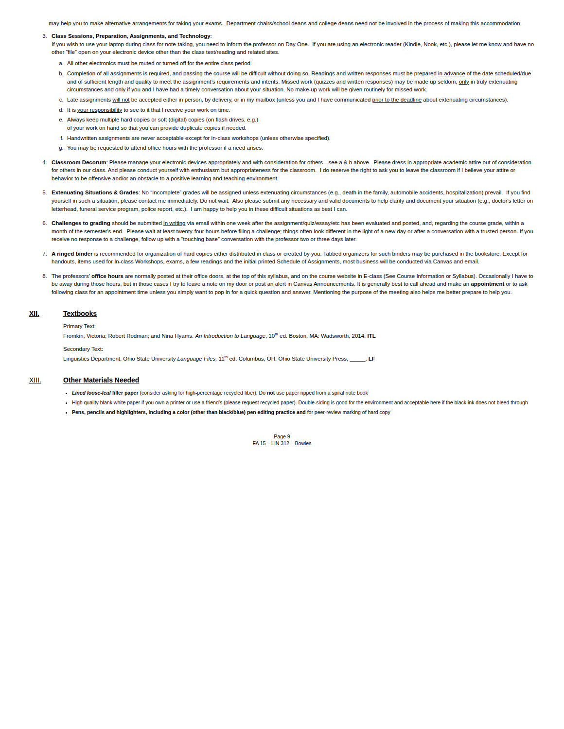may help you to make alternative arrangements for taking your exams. Department chairs/school deans and college deans need not be involved in the process of making this accommodation.
Class Sessions, Preparation, Assignments, and Technology:
If you wish to use your laptop during class for note-taking, you need to inform the professor on Day One. If you are using an electronic reader (Kindle, Nook, etc.), please let me know and have no other “file” open on your electronic device other than the class text/reading and related sites.
All other electronics must be muted or turned off for the entire class period.
Completion of all assignments is required, and passing the course will be difficult without doing so. Readings and written responses must be prepared in advance of the date scheduled/due and of sufficient length and quality to meet the assignment’s requirements and intents. Missed work (quizzes and written responses) may be made up seldom, only in truly extenuating circumstances and only if you and I have had a timely conversation about your situation. No make-up work will be given routinely for missed work.
Late assignments will not be accepted either in person, by delivery, or in my mailbox (unless you and I have communicated prior to the deadline about extenuating circumstances).
It is your responsibility to see to it that I receive your work on time.
Always keep multiple hard copies or soft (digital) copies (on flash drives, e.g.)
of your work on hand so that you can provide duplicate copies if needed.
Handwritten assignments are never acceptable except for in-class workshops (unless otherwise specified).
You may be requested to attend office hours with the professor if a need arises.
Classroom Decorum: Please manage your electronic devices appropriately and with consideration for others—see a & b above. Please dress in appropriate academic attire out of consideration for others in our class. And please conduct yourself with enthusiasm but appropriateness for the classroom. I do reserve the right to ask you to leave the classroom if I believe your attire or behavior to be offensive and/or an obstacle to a positive learning and teaching environment.
Extenuating Situations & Grades: No “Incomplete” grades will be assigned unless extenuating circumstances (e.g., death in the family, automobile accidents, hospitalization) prevail. If you find yourself in such a situation, please contact me immediately. Do not wait. Also please submit any necessary and valid documents to help clarify and document your situation (e.g., doctor's letter on letterhead, funeral service program, police report, etc.). I am happy to help you in these difficult situations as best I can.
Challenges to grading should be submitted in writing via email within one week after the assignment/quiz/essay/etc has been evaluated and posted, and, regarding the course grade, within a month of the semester's end. Please wait at least twenty-four hours before filing a challenge; things often look different in the light of a new day or after a conversation with a trusted person. If you receive no response to a challenge, follow up with a “touching base” conversation with the professor two or three days later.
A ringed binder is recommended for organization of hard copies either distributed in class or created by you. Tabbed organizers for such binders may be purchased in the bookstore. Except for handouts, items used for In-class Workshops, exams, a few readings and the initial printed Schedule of Assignments, most business will be conducted via Canvas and email.
The professors’ office hours are normally posted at their office doors, at the top of this syllabus, and on the course website in E-class (See Course Information or Syllabus). Occasionally I have to be away during those hours, but in those cases I try to leave a note on my door or post an alert in Canvas Announcements. It is generally best to call ahead and make an appointment or to ask following class for an appointment time unless you simply want to pop in for a quick question and answer. Mentioning the purpose of the meeting also helps me better prepare to help you.
XII. Textbooks
Primary Text:
Fromkin, Victoria; Robert Rodman; and Nina Hyams. An Introduction to Language, 10th ed. Boston, MA: Wadsworth, 2014: ITL
Secondary Text:
Linguistics Department, Ohio State University Language Files, 11th ed. Columbus, OH: Ohio State University Press, _____. LF
XIII. Other Materials Needed
Lined loose-leaf filler paper (consider asking for high-percentage recycled fiber). Do not use paper ripped from a spiral note book
High quality blank white paper if you own a printer or use a friend’s (please request recycled paper). Double-siding is good for the environment and acceptable here if the black ink does not bleed through
Pens, pencils and highlighters, including a color (other than black/blue) pen editing practice and for peer-review marking of hard copy
Page 9
FA 15 – LIN 312 – Bowles